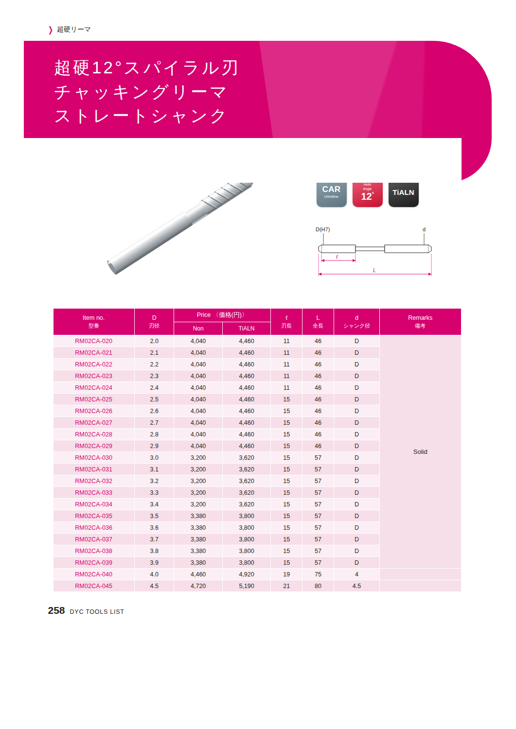❯ 超硬リーマ
超硬12°スパイラル刃
チャッキングリーマ
ストレートシャンク
CAR Ultrafine
Helix
Angle 12°
TiALN
D(H7) d ℓ L
| Item no. 型番 | D 刃径 | Price 〈価格(円)〉 | ℓ 刃長 | L 全長 | d シャンク径 | Remarks 備考 |
| --- | --- | --- | --- | --- | --- | --- |
| Non | TiALN |
| RM02CA-020 | 2.0 | 4,040 | 4,460 | 11 | 46 | D | Solid |
| RM02CA-021 | 2.1 | 4,040 | 4,460 | 11 | 46 | D |
| RM02CA-022 | 2.2 | 4,040 | 4,460 | 11 | 46 | D |
| RM02CA-023 | 2.3 | 4,040 | 4,460 | 11 | 46 | D |
| RM02CA-024 | 2.4 | 4,040 | 4,460 | 11 | 46 | D |
| RM02CA-025 | 2.5 | 4,040 | 4,460 | 15 | 46 | D |
| RM02CA-026 | 2.6 | 4,040 | 4,460 | 15 | 46 | D |
| RM02CA-027 | 2.7 | 4,040 | 4,460 | 15 | 46 | D |
| RM02CA-028 | 2.8 | 4,040 | 4,460 | 15 | 46 | D |
| RM02CA-029 | 2.9 | 4,040 | 4,460 | 15 | 46 | D |
| RM02CA-030 | 3.0 | 3,200 | 3,620 | 15 | 57 | D |
| RM02CA-031 | 3.1 | 3,200 | 3,620 | 15 | 57 | D |
| RM02CA-032 | 3.2 | 3,200 | 3,620 | 15 | 57 | D |
| RM02CA-033 | 3.3 | 3,200 | 3,620 | 15 | 57 | D |
| RM02CA-034 | 3.4 | 3,200 | 3,620 | 15 | 57 | D |
| RM02CA-035 | 3.5 | 3,380 | 3,800 | 15 | 57 | D |
| RM02CA-036 | 3.6 | 3,380 | 3,800 | 15 | 57 | D |
| RM02CA-037 | 3.7 | 3,380 | 3,800 | 15 | 57 | D |
| RM02CA-038 | 3.8 | 3,380 | 3,800 | 15 | 57 | D |
| RM02CA-039 | 3.9 | 3,380 | 3,800 | 15 | 57 | D |
| RM02CA-040 | 4.0 | 4,460 | 4,920 | 19 | 75 | 4 | |
| RM02CA-045 | 4.5 | 4,720 | 5,190 | 21 | 80 | 4.5 | |
258 DYC TOOLS LIST